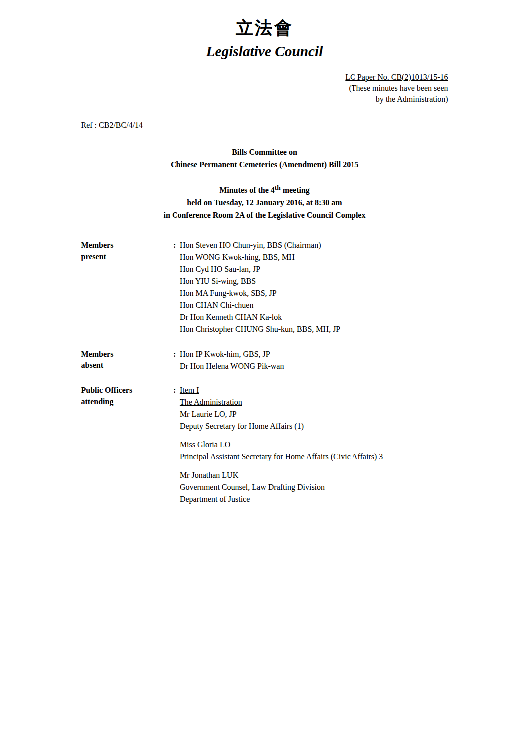立法會
Legislative Council
LC Paper No. CB(2)1013/15-16 (These minutes have been seen by the Administration)
Ref : CB2/BC/4/14
Bills Committee on
Chinese Permanent Cemeteries (Amendment) Bill 2015
Minutes of the 4th meeting
held on Tuesday, 12 January 2016, at 8:30 am
in Conference Room 2A of the Legislative Council Complex
| Members present | : | Hon Steven HO Chun-yin, BBS (Chairman) Hon WONG Kwok-hing, BBS, MH Hon Cyd HO Sau-lan, JP Hon YIU Si-wing, BBS Hon MA Fung-kwok, SBS, JP Hon CHAN Chi-chuen Dr Hon Kenneth CHAN Ka-lok Hon Christopher CHUNG Shu-kun, BBS, MH, JP |
| Members absent | : | Hon IP Kwok-him, GBS, JP Dr Hon Helena WONG Pik-wan |
| Public Officers attending | : | Item I The Administration Mr Laurie LO, JP Deputy Secretary for Home Affairs (1) Miss Gloria LO Principal Assistant Secretary for Home Affairs (Civic Affairs) 3 Mr Jonathan LUK Government Counsel, Law Drafting Division Department of Justice |